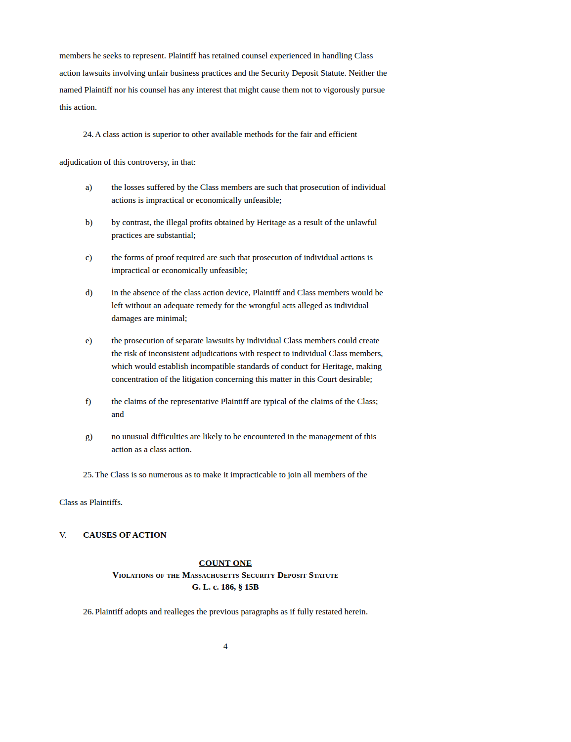members he seeks to represent. Plaintiff has retained counsel experienced in handling Class action lawsuits involving unfair business practices and the Security Deposit Statute. Neither the named Plaintiff nor his counsel has any interest that might cause them not to vigorously pursue this action.
24.
A class action is superior to other available methods for the fair and efficient
adjudication of this controversy, in that:
a)
the losses suffered by the Class members are such that prosecution of individual actions is impractical or economically unfeasible;
b)
by contrast, the illegal profits obtained by Heritage as a result of the unlawful practices are substantial;
c)
the forms of proof required are such that prosecution of individual actions is impractical or economically unfeasible;
d)
in the absence of the class action device, Plaintiff and Class members would be left without an adequate remedy for the wrongful acts alleged as individual damages are minimal;
e)
the prosecution of separate lawsuits by individual Class members could create the risk of inconsistent adjudications with respect to individual Class members, which would establish incompatible standards of conduct for Heritage, making concentration of the litigation concerning this matter in this Court desirable;
f)
the claims of the representative Plaintiff are typical of the claims of the Class; and
g)
no unusual difficulties are likely to be encountered in the management of this action as a class action.
25.
The Class is so numerous as to make it impracticable to join all members of the
Class as Plaintiffs.
V. CAUSES OF ACTION
COUNT ONE
Violations of the Massachusetts Security Deposit Statute
G. L. c. 186, § 15B
26.
Plaintiff adopts and realleges the previous paragraphs as if fully restated herein.
4